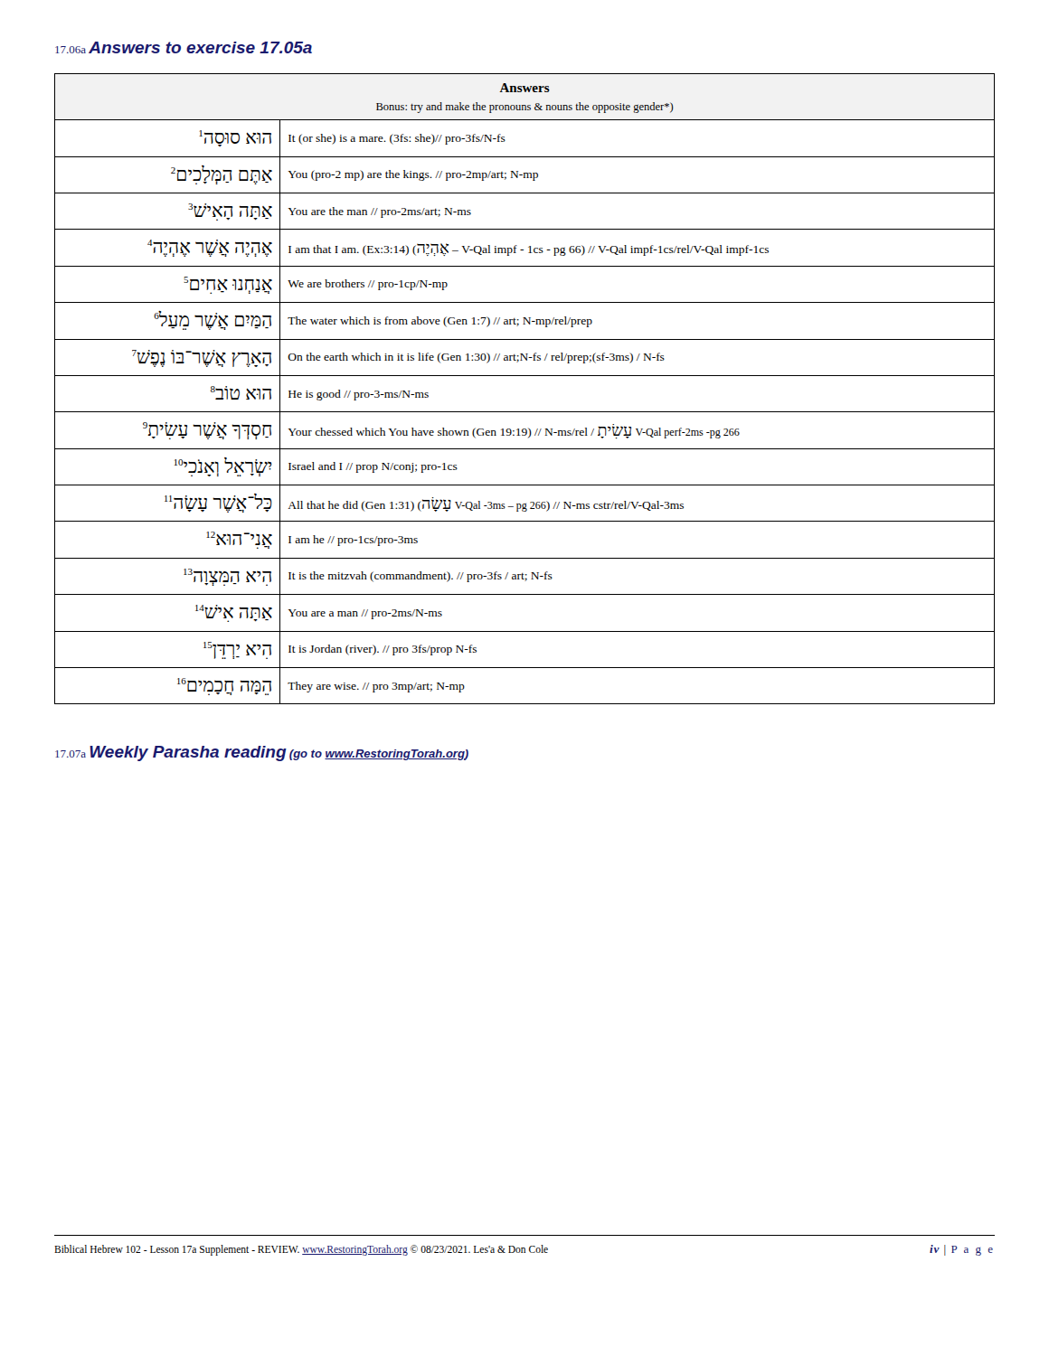17.06a Answers to exercise 17.05a
| Answers Bonus: try and make the pronouns & nouns the opposite gender*) |
| --- |
| הוּא סוּסָה 1 | It (or she) is a mare. (3fs: she)// pro-3fs/N-fs |
| אַתֶּם הַמְּלָכִים 2 | You (pro-2 mp) are the kings. // pro-2mp/art; N-mp |
| אַתָּה הָאִישׁ 3 | You are the man // pro-2ms/art; N-ms |
| אֶהְיֶה אֲשֶׁר אֶהְיֶה 4 | I am that I am. (Ex:3:14) ( אֶהְיֶה – V-Qal impf - 1cs - pg 66) // V-Qal impf-1cs/rel/V-Qal impf-1cs |
| אֲנַחְנוּ אַחִים 5 | We are brothers // pro-1cp/N-mp |
| הַמַּיִם אֲשֶׁר מֵעַל 6 | The water which is from above (Gen 1:7) // art; N-mp/rel/prep |
| הָאָרֶץ אֲשֶׁר־בּוֹ נֶפֶשׁ 7 | On the earth which in it is life (Gen 1:30) // art;N-fs / rel/prep;(sf-3ms) / N-fs |
| הוּא טוֹב 8 | He is good // pro-3-ms/N-ms |
| חַסְדְּךָ אֲשֶׁר עָשִׂיתָ 9 | Your chessed which You have shown (Gen 19:19) // N-ms/rel / עָשִׂיתָ V-Qal perf-2ms -pg 266 |
| יִשְׂרָאֵל וְאָנֹכִי 10 | Israel and I // prop N/conj; pro-1cs |
| כָּל־אֲשֶׁר עָשָׂה 11 | All that he did (Gen 1:31) ( עָשָׂה V-Qal -3ms – pg 266 ) // N-ms cstr/rel/V-Qal-3ms |
| אֲנִי־הוּא 12 | I am he // pro-1cs/pro-3ms |
| הִיא הַמִּצְוָה 13 | It is the mitzvah (commandment). // pro-3fs / art; N-fs |
| אַתָּה אִישׁ 14 | You are a man // pro-2ms/N-ms |
| הִיא יַרְדֵּן 15 | It is Jordan (river). // pro 3fs/prop N-fs |
| הֵמָּה חֲכָמִים 16 | They are wise. // pro 3mp/art; N-mp |
17.07a Weekly Parasha reading (go to www.RestoringTorah.org)
Biblical Hebrew 102 - Lesson 17a Supplement - REVIEW. www.RestoringTorah.org © 08/23/2021. Les'a & Don Cole
iv | P a g e